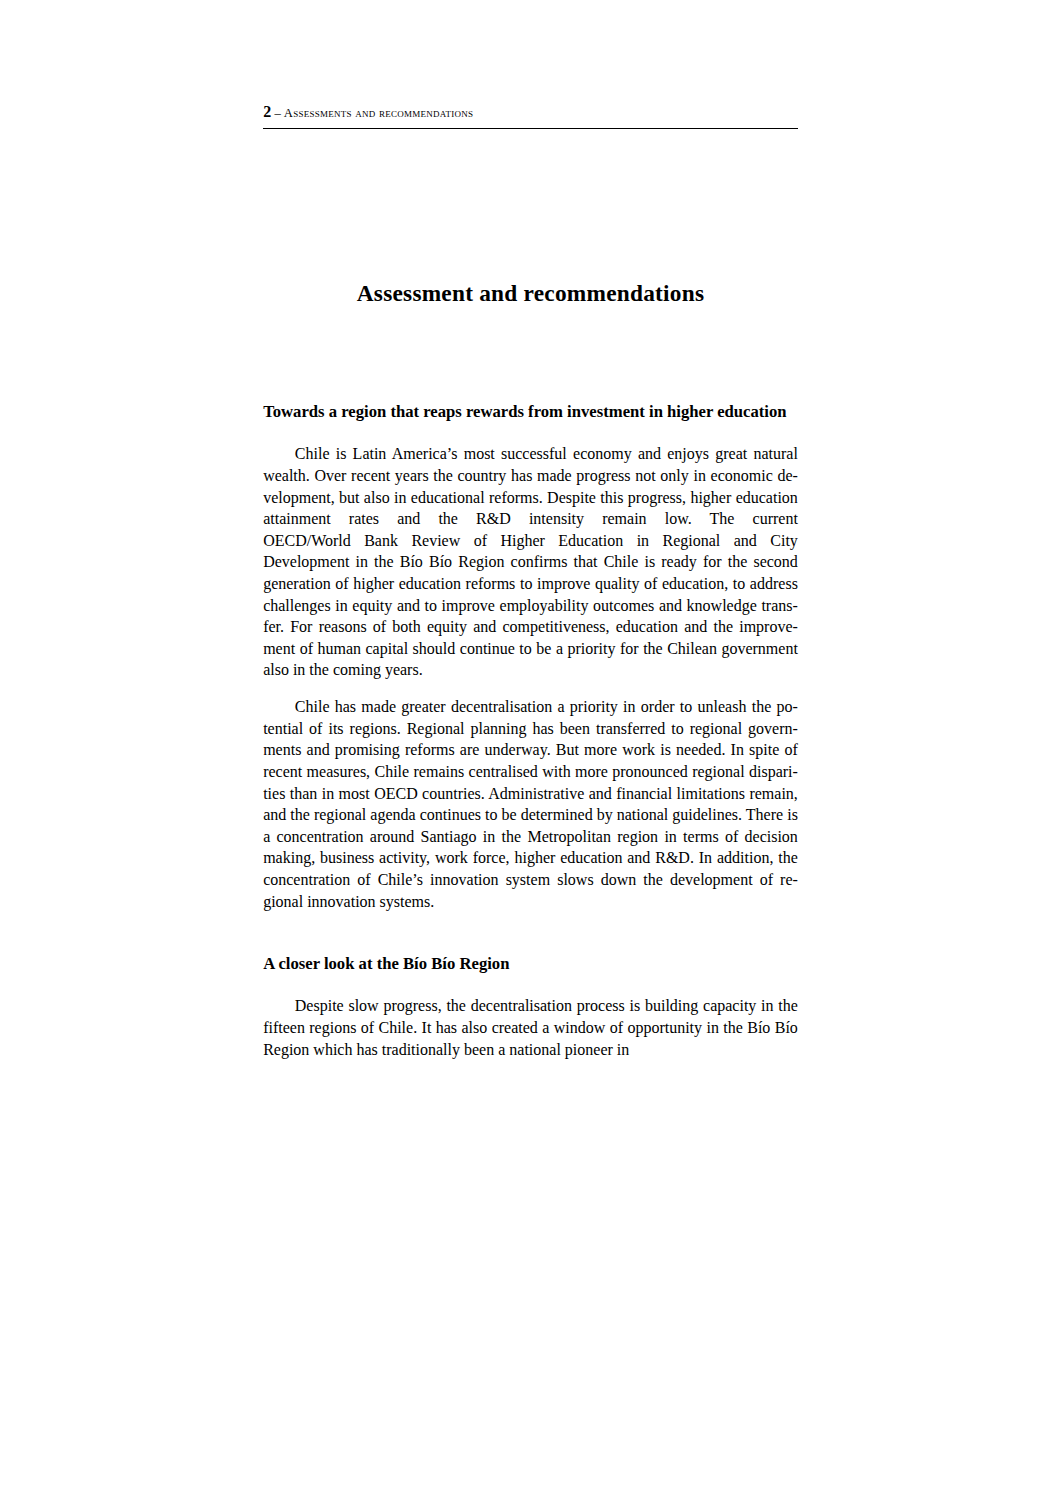2 – Assessments and recommendations
Assessment and recommendations
Towards a region that reaps rewards from investment in higher education
Chile is Latin America’s most successful economy and enjoys great natural wealth. Over recent years the country has made progress not only in economic development, but also in educational reforms. Despite this progress, higher education attainment rates and the R&D intensity remain low. The current OECD/World Bank Review of Higher Education in Regional and City Development in the Bío Bío Region confirms that Chile is ready for the second generation of higher education reforms to improve quality of education, to address challenges in equity and to improve employability outcomes and knowledge transfer. For reasons of both equity and competitiveness, education and the improvement of human capital should continue to be a priority for the Chilean government also in the coming years.
Chile has made greater decentralisation a priority in order to unleash the potential of its regions. Regional planning has been transferred to regional governments and promising reforms are underway. But more work is needed. In spite of recent measures, Chile remains centralised with more pronounced regional disparities than in most OECD countries. Administrative and financial limitations remain, and the regional agenda continues to be determined by national guidelines. There is a concentration around Santiago in the Metropolitan region in terms of decision making, business activity, work force, higher education and R&D. In addition, the concentration of Chile’s innovation system slows down the development of regional innovation systems.
A closer look at the Bío Bío Region
Despite slow progress, the decentralisation process is building capacity in the fifteen regions of Chile. It has also created a window of opportunity in the Bío Bío Region which has traditionally been a national pioneer in